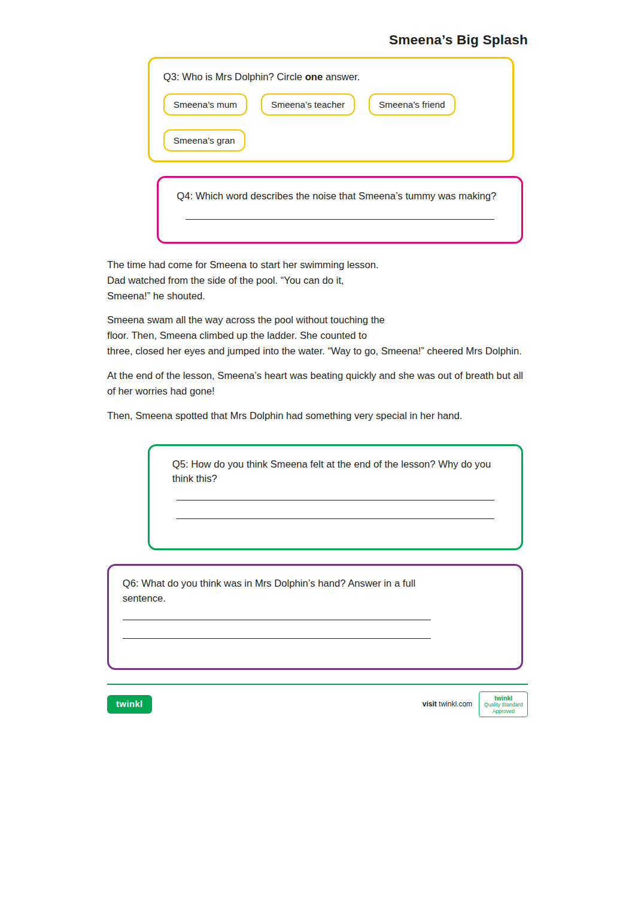Smeena’s Big Splash
Q3: Who is Mrs Dolphin? Circle one answer.
Smeena’s mum Smeena’s teacher Smeena’s friend Smeena’s gran
Q4: Which word describes the noise that Smeena’s tummy was making?
The time had come for Smeena to start her swimming lesson. Dad watched from the side of the pool. “You can do it, Smeena!” he shouted.
Smeena swam all the way across the pool without touching the floor. Then, Smeena climbed up the ladder. She counted to three, closed her eyes and jumped into the water. “Way to go, Smeena!” cheered Mrs Dolphin.
At the end of the lesson, Smeena’s heart was beating quickly and she was out of breath but all of her worries had gone!
Then, Smeena spotted that Mrs Dolphin had something very special in her hand.
Q5: How do you think Smeena felt at the end of the lesson? Why do you think this?
Q6: What do you think was in Mrs Dolphin’s hand? Answer in a full sentence.
twinkl visit twinkl.com twinkl Quality Standard
Approved